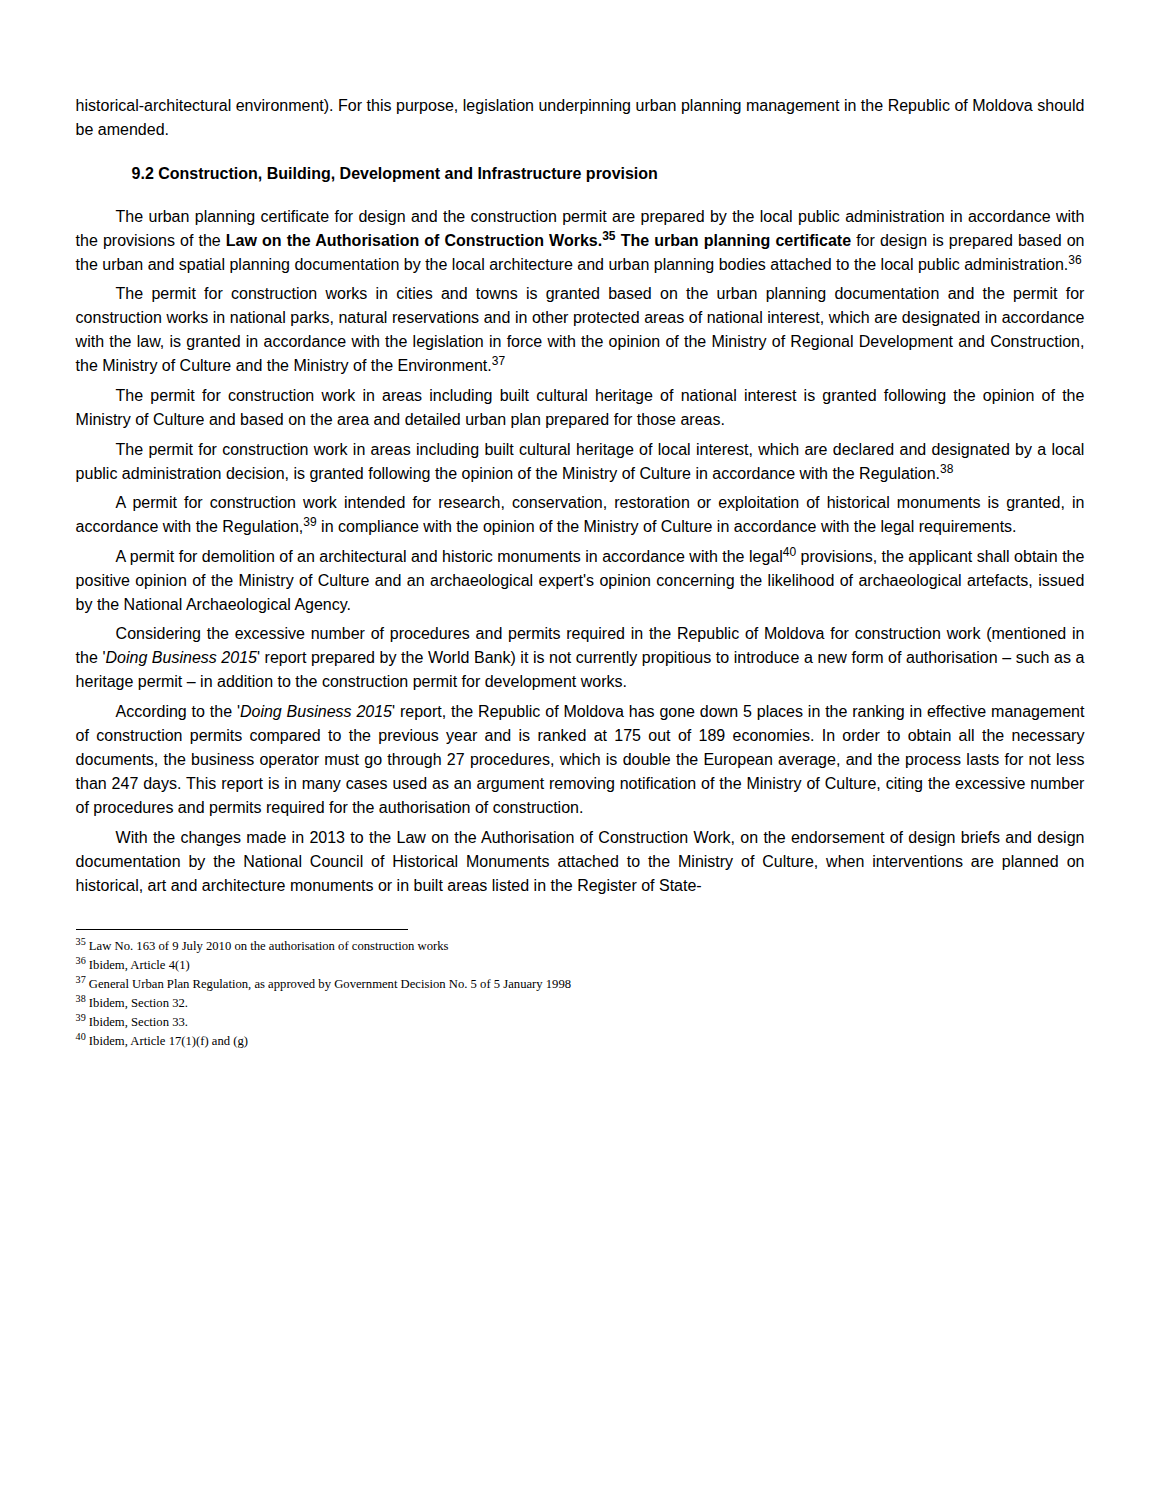historical-architectural environment). For this purpose, legislation underpinning urban planning management in the Republic of Moldova should be amended.
9.2 Construction, Building, Development and Infrastructure provision
The urban planning certificate for design and the construction permit are prepared by the local public administration in accordance with the provisions of the Law on the Authorisation of Construction Works.35 The urban planning certificate for design is prepared based on the urban and spatial planning documentation by the local architecture and urban planning bodies attached to the local public administration.36
The permit for construction works in cities and towns is granted based on the urban planning documentation and the permit for construction works in national parks, natural reservations and in other protected areas of national interest, which are designated in accordance with the law, is granted in accordance with the legislation in force with the opinion of the Ministry of Regional Development and Construction, the Ministry of Culture and the Ministry of the Environment.37
The permit for construction work in areas including built cultural heritage of national interest is granted following the opinion of the Ministry of Culture and based on the area and detailed urban plan prepared for those areas.
The permit for construction work in areas including built cultural heritage of local interest, which are declared and designated by a local public administration decision, is granted following the opinion of the Ministry of Culture in accordance with the Regulation.38
A permit for construction work intended for research, conservation, restoration or exploitation of historical monuments is granted, in accordance with the Regulation,39 in compliance with the opinion of the Ministry of Culture in accordance with the legal requirements.
A permit for demolition of an architectural and historic monuments in accordance with the legal40 provisions, the applicant shall obtain the positive opinion of the Ministry of Culture and an archaeological expert's opinion concerning the likelihood of archaeological artefacts, issued by the National Archaeological Agency.
Considering the excessive number of procedures and permits required in the Republic of Moldova for construction work (mentioned in the 'Doing Business 2015' report prepared by the World Bank) it is not currently propitious to introduce a new form of authorisation – such as a heritage permit – in addition to the construction permit for development works.
According to the 'Doing Business 2015' report, the Republic of Moldova has gone down 5 places in the ranking in effective management of construction permits compared to the previous year and is ranked at 175 out of 189 economies. In order to obtain all the necessary documents, the business operator must go through 27 procedures, which is double the European average, and the process lasts for not less than 247 days. This report is in many cases used as an argument removing notification of the Ministry of Culture, citing the excessive number of procedures and permits required for the authorisation of construction.
With the changes made in 2013 to the Law on the Authorisation of Construction Work, on the endorsement of design briefs and design documentation by the National Council of Historical Monuments attached to the Ministry of Culture, when interventions are planned on historical, art and architecture monuments or in built areas listed in the Register of State-
35 Law No. 163 of 9 July 2010 on the authorisation of construction works
36 Ibidem, Article 4(1)
37 General Urban Plan Regulation, as approved by Government Decision No. 5 of 5 January 1998
38 Ibidem, Section 32.
39 Ibidem, Section 33.
40 Ibidem, Article 17(1)(f) and (g)